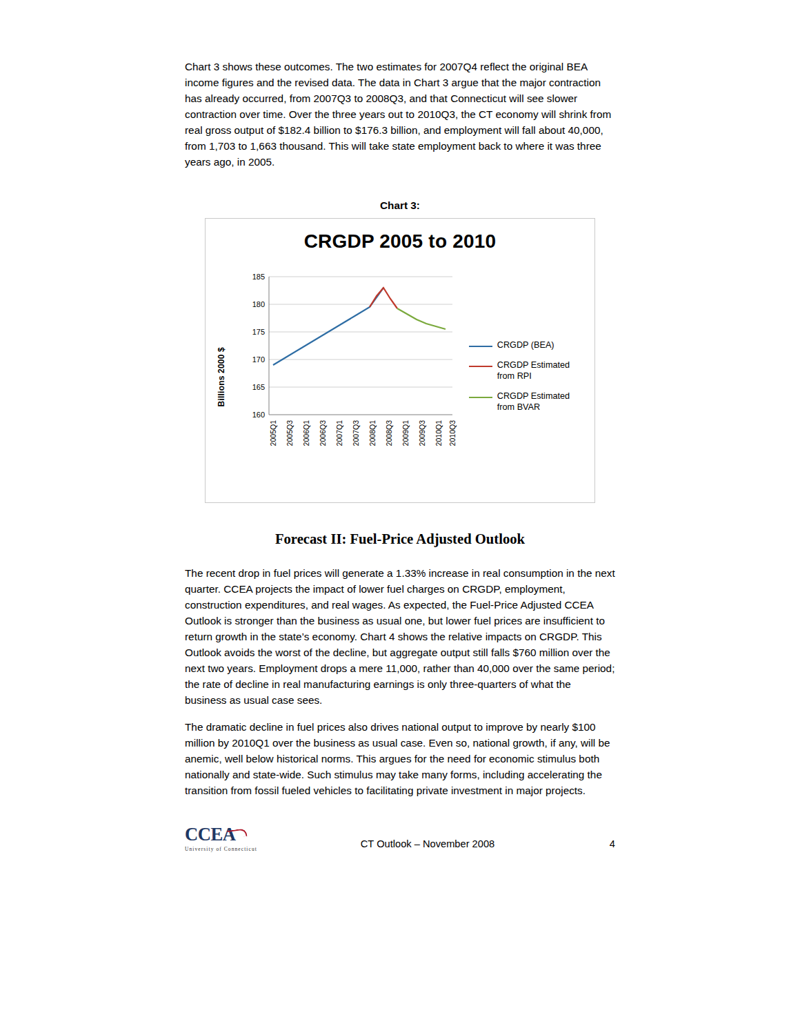Chart 3 shows these outcomes. The two estimates for 2007Q4 reflect the original BEA income figures and the revised data. The data in Chart 3 argue that the major contraction has already occurred, from 2007Q3 to 2008Q3, and that Connecticut will see slower contraction over time. Over the three years out to 2010Q3, the CT economy will shrink from real gross output of $182.4 billion to $176.3 billion, and employment will fall about 40,000, from 1,703 to 1,663 thousand. This will take state employment back to where it was three years ago, in 2005.
Chart 3:
CRGDP 2005 to 2010
Billions 2000 $
185 180 175 170 165 160 2005Q1 2005Q3 2006Q1 2006Q3 2007Q1 2007Q3 2008Q1 2008Q3 2009Q1 2009Q3 2010Q1 2010Q3
CRGDP (BEA)
CRGDP Estimated from RPI
CRGDP Estimated from BVAR
Forecast II: Fuel-Price Adjusted Outlook
The recent drop in fuel prices will generate a 1.33% increase in real consumption in the next quarter. CCEA projects the impact of lower fuel charges on CRGDP, employment, construction expenditures, and real wages. As expected, the Fuel-Price Adjusted CCEA Outlook is stronger than the business as usual one, but lower fuel prices are insufficient to return growth in the state’s economy. Chart 4 shows the relative impacts on CRGDP. This Outlook avoids the worst of the decline, but aggregate output still falls $760 million over the next two years. Employment drops a mere 11,000, rather than 40,000 over the same period; the rate of decline in real manufacturing earnings is only three-quarters of what the business as usual case sees.
The dramatic decline in fuel prices also drives national output to improve by nearly $100 million by 2010Q1 over the business as usual case. Even so, national growth, if any, will be anemic, well below historical norms. This argues for the need for economic stimulus both nationally and state-wide. Such stimulus may take many forms, including accelerating the transition from fossil fueled vehicles to facilitating private investment in major projects.
CCEA
University of Connecticut
CT Outlook – November 2008
4